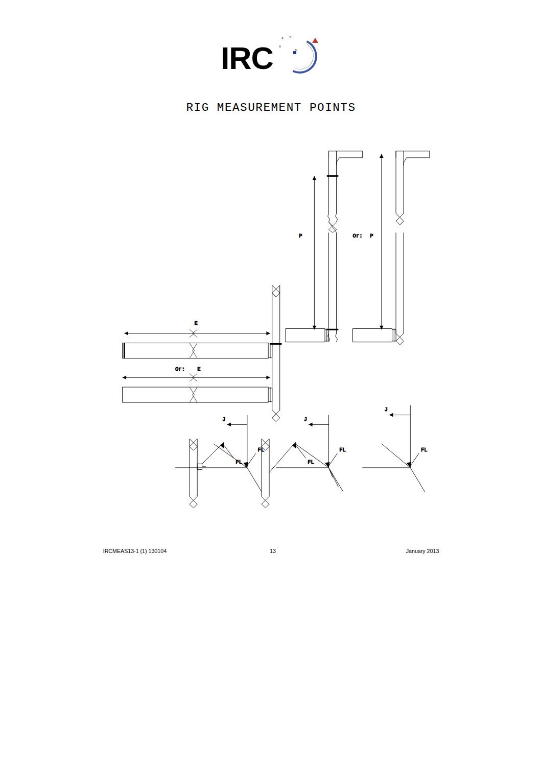IRC
0 5 0 5
RIG MEASUREMENT POINTS
P Or: P E Or: E FL FL
J FL J FL J FL
IRCMEAS13-1 (1) 130104 13 January 2013